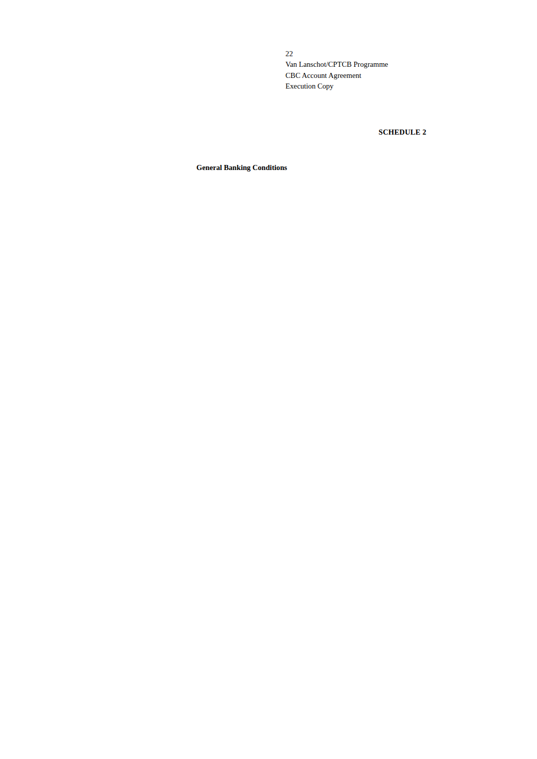22
Van Lanschot/CPTCB Programme
CBC Account Agreement
Execution Copy
SCHEDULE 2
General Banking Conditions